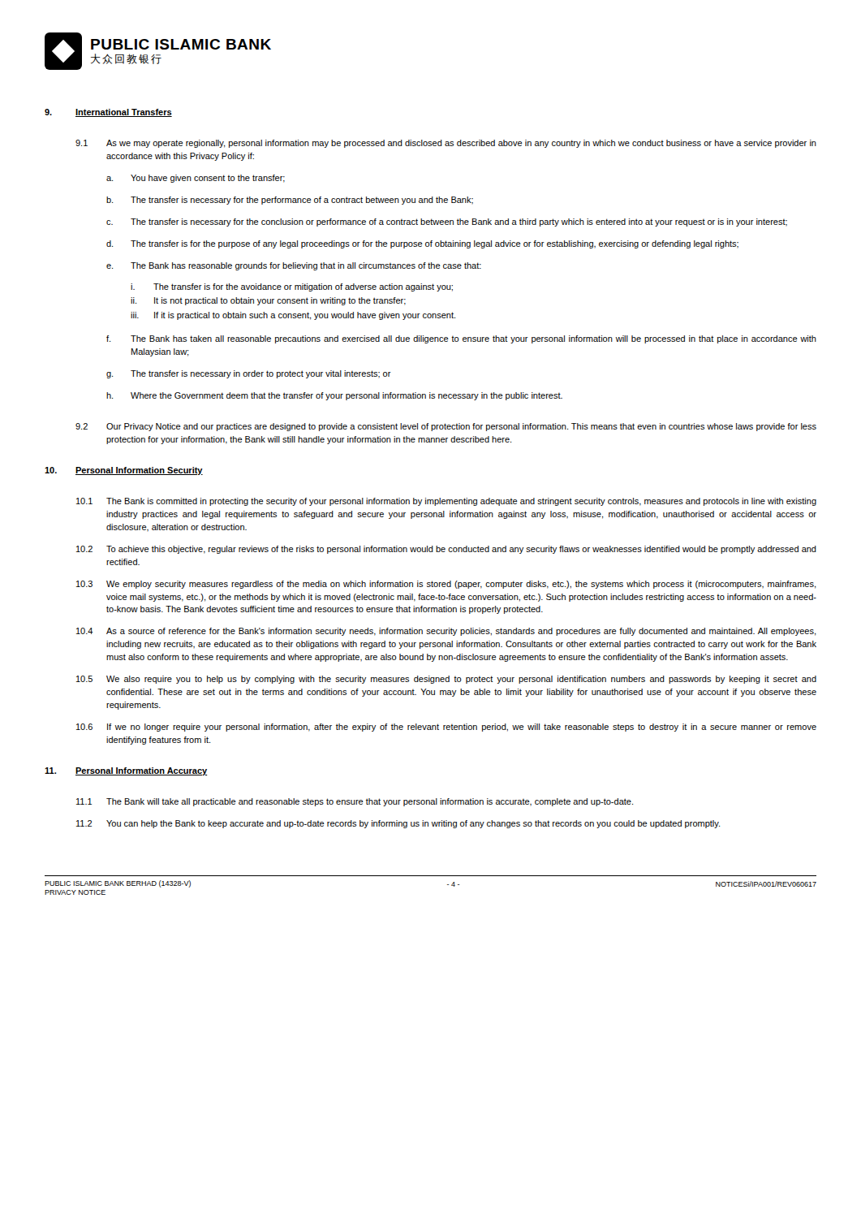PUBLIC ISLAMIC BANK
大众回教银行
9.
International Transfers
9.1
As we may operate regionally, personal information may be processed and disclosed as described above in any country in which we conduct business or have a service provider in accordance with this Privacy Policy if:
a. You have given consent to the transfer;
b. The transfer is necessary for the performance of a contract between you and the Bank;
c. The transfer is necessary for the conclusion or performance of a contract between the Bank and a third party which is entered into at your request or is in your interest;
d. The transfer is for the purpose of any legal proceedings or for the purpose of obtaining legal advice or for establishing, exercising or defending legal rights;
e. The Bank has reasonable grounds for believing that in all circumstances of the case that:
i. The transfer is for the avoidance or mitigation of adverse action against you;
ii. It is not practical to obtain your consent in writing to the transfer;
iii. If it is practical to obtain such a consent, you would have given your consent.
f. The Bank has taken all reasonable precautions and exercised all due diligence to ensure that your personal information will be processed in that place in accordance with Malaysian law;
g. The transfer is necessary in order to protect your vital interests; or
h. Where the Government deem that the transfer of your personal information is necessary in the public interest.
9.2
Our Privacy Notice and our practices are designed to provide a consistent level of protection for personal information. This means that even in countries whose laws provide for less protection for your information, the Bank will still handle your information in the manner described here.
10.
Personal Information Security
10.1
The Bank is committed in protecting the security of your personal information by implementing adequate and stringent security controls, measures and protocols in line with existing industry practices and legal requirements to safeguard and secure your personal information against any loss, misuse, modification, unauthorised or accidental access or disclosure, alteration or destruction.
10.2
To achieve this objective, regular reviews of the risks to personal information would be conducted and any security flaws or weaknesses identified would be promptly addressed and rectified.
10.3
We employ security measures regardless of the media on which information is stored (paper, computer disks, etc.), the systems which process it (microcomputers, mainframes, voice mail systems, etc.), or the methods by which it is moved (electronic mail, face-to-face conversation, etc.). Such protection includes restricting access to information on a need-to-know basis. The Bank devotes sufficient time and resources to ensure that information is properly protected.
10.4
As a source of reference for the Bank's information security needs, information security policies, standards and procedures are fully documented and maintained. All employees, including new recruits, are educated as to their obligations with regard to your personal information. Consultants or other external parties contracted to carry out work for the Bank must also conform to these requirements and where appropriate, are also bound by non-disclosure agreements to ensure the confidentiality of the Bank's information assets.
10.5
We also require you to help us by complying with the security measures designed to protect your personal identification numbers and passwords by keeping it secret and confidential. These are set out in the terms and conditions of your account. You may be able to limit your liability for unauthorised use of your account if you observe these requirements.
10.6
If we no longer require your personal information, after the expiry of the relevant retention period, we will take reasonable steps to destroy it in a secure manner or remove identifying features from it.
11.
Personal Information Accuracy
11.1
The Bank will take all practicable and reasonable steps to ensure that your personal information is accurate, complete and up-to-date.
11.2
You can help the Bank to keep accurate and up-to-date records by informing us in writing of any changes so that records on you could be updated promptly.
PUBLIC ISLAMIC BANK BERHAD (14328-V)
PRIVACY NOTICE
- 4 -
NOTICESi/IPA001/REV060617